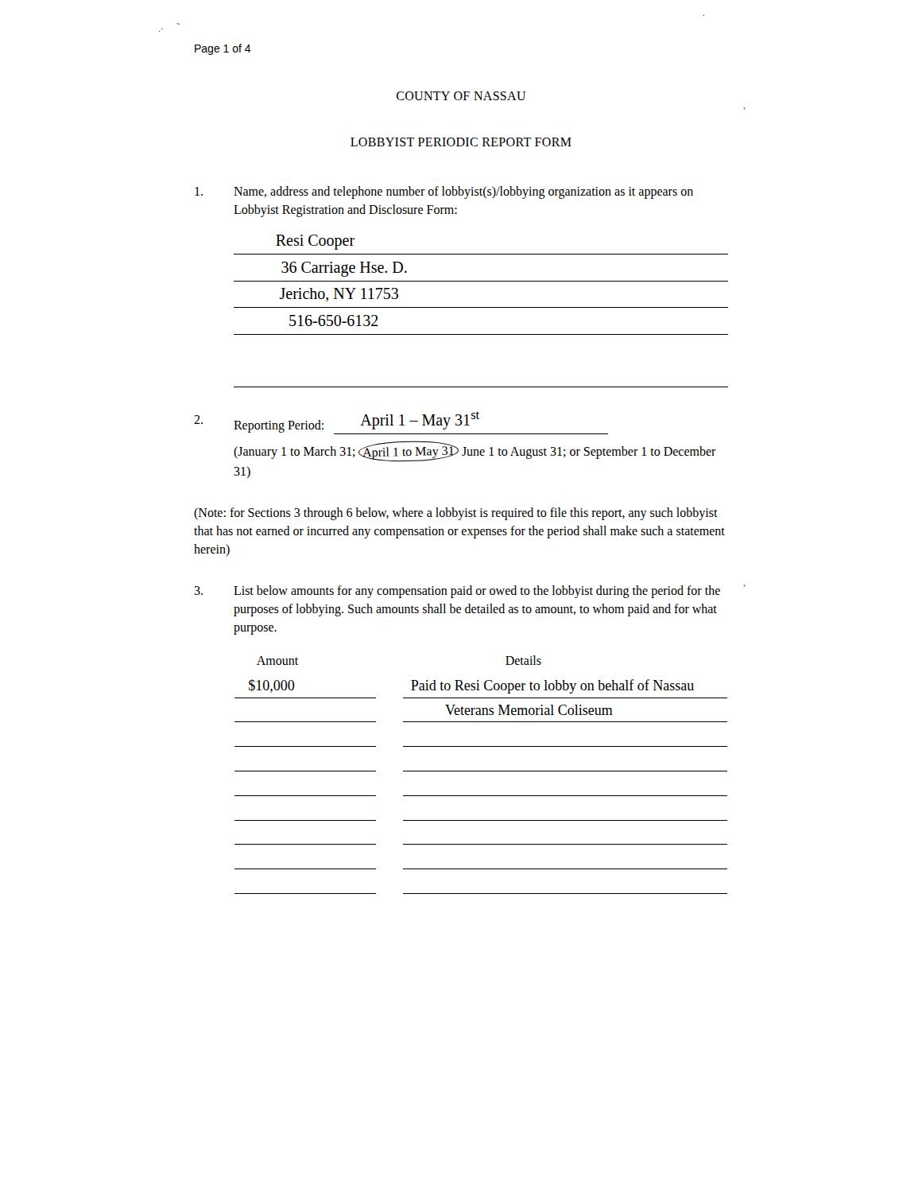.· ˜ · , ,
Page 1 of 4
COUNTY OF NASSAU
LOBBYIST PERIODIC REPORT FORM
1. Name, address and telephone number of lobbyist(s)/lobbying organization as it appears on Lobbyist Registration and Disclosure Form:
Resi Cooper
36 Carriage Hse. D.
Jericho, NY 11753
516-650-6132
2.
Reporting Period: April 1 – May 31st
(January 1 to March 31; April 1 to May 31 June 1 to August 31; or September 1 to December 31)
(Note: for Sections 3 through 6 below, where a lobbyist is required to file this report, any such lobbyist that has not earned or incurred any compensation or expenses for the period shall make such a statement herein)
3. List below amounts for any compensation paid or owed to the lobbyist during the period for the purposes of lobbying. Such amounts shall be detailed as to amount, to whom paid and for what purpose.
| Amount | Details |
| --- | --- |
| $10,000 | Paid to Resi Cooper to lobby on behalf of Nassau |
| | Veterans Memorial Coliseum |